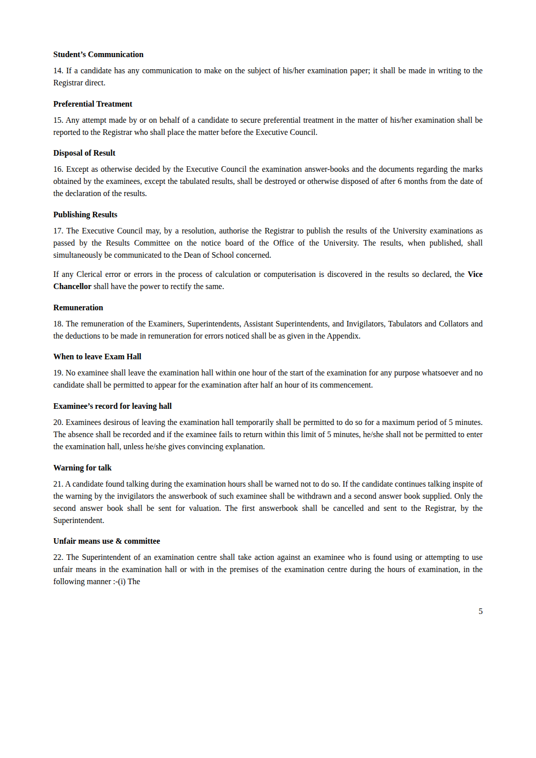Student’s Communication
14. If a candidate has any communication to make on the subject of his/her examination paper; it shall be made in writing to the Registrar direct.
Preferential Treatment
15. Any attempt made by or on behalf of a candidate to secure preferential treatment in the matter of his/her examination shall be reported to the Registrar who shall place the matter before the Executive Council.
Disposal of Result
16. Except as otherwise decided by the Executive Council the examination answer-books and the documents regarding the marks obtained by the examinees, except the tabulated results, shall be destroyed or otherwise disposed of after 6 months from the date of the declaration of the results.
Publishing Results
17. The Executive Council may, by a resolution, authorise the Registrar to publish the results of the University examinations as passed by the Results Committee on the notice board of the Office of the University. The results, when published, shall simultaneously be communicated to the Dean of School concerned.
If any Clerical error or errors in the process of calculation or computerisation is discovered in the results so declared, the Vice Chancellor shall have the power to rectify the same.
Remuneration
18. The remuneration of the Examiners, Superintendents, Assistant Superintendents, and Invigilators, Tabulators and Collators and the deductions to be made in remuneration for errors noticed shall be as given in the Appendix.
When to leave Exam Hall
19. No examinee shall leave the examination hall within one hour of the start of the examination for any purpose whatsoever and no candidate shall be permitted to appear for the examination after half an hour of its commencement.
Examinee’s record for leaving hall
20. Examinees desirous of leaving the examination hall temporarily shall be permitted to do so for a maximum period of 5 minutes. The absence shall be recorded and if the examinee fails to return within this limit of 5 minutes, he/she shall not be permitted to enter the examination hall, unless he/she gives convincing explanation.
Warning for talk
21. A candidate found talking during the examination hours shall be warned not to do so. If the candidate continues talking inspite of the warning by the invigilators the answerbook of such examinee shall be withdrawn and a second answer book supplied. Only the second answer book shall be sent for valuation. The first answerbook shall be cancelled and sent to the Registrar, by the Superintendent.
Unfair means use & committee
22. The Superintendent of an examination centre shall take action against an examinee who is found using or attempting to use unfair means in the examination hall or with in the premises of the examination centre during the hours of examination, in the following manner :-(i) The
5